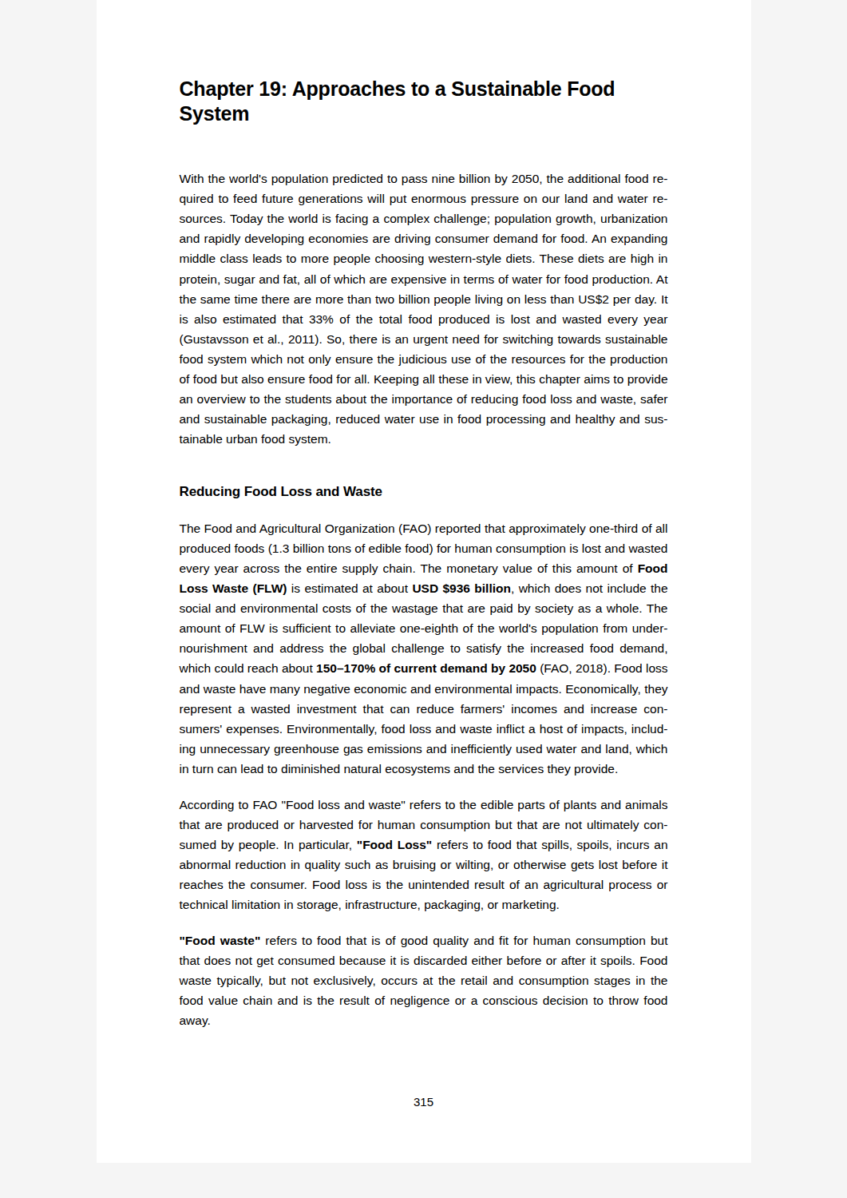Chapter 19: Approaches to a Sustainable Food System
With the world's population predicted to pass nine billion by 2050, the additional food required to feed future generations will put enormous pressure on our land and water resources. Today the world is facing a complex challenge; population growth, urbanization and rapidly developing economies are driving consumer demand for food. An expanding middle class leads to more people choosing western-style diets. These diets are high in protein, sugar and fat, all of which are expensive in terms of water for food production. At the same time there are more than two billion people living on less than US$2 per day. It is also estimated that 33% of the total food produced is lost and wasted every year (Gustavsson et al., 2011). So, there is an urgent need for switching towards sustainable food system which not only ensure the judicious use of the resources for the production of food but also ensure food for all. Keeping all these in view, this chapter aims to provide an overview to the students about the importance of reducing food loss and waste, safer and sustainable packaging, reduced water use in food processing and healthy and sustainable urban food system.
Reducing Food Loss and Waste
The Food and Agricultural Organization (FAO) reported that approximately one-third of all produced foods (1.3 billion tons of edible food) for human consumption is lost and wasted every year across the entire supply chain. The monetary value of this amount of Food Loss Waste (FLW) is estimated at about USD $936 billion, which does not include the social and environmental costs of the wastage that are paid by society as a whole. The amount of FLW is sufficient to alleviate one-eighth of the world's population from undernourishment and address the global challenge to satisfy the increased food demand, which could reach about 150–170% of current demand by 2050 (FAO, 2018). Food loss and waste have many negative economic and environmental impacts. Economically, they represent a wasted investment that can reduce farmers' incomes and increase consumers' expenses. Environmentally, food loss and waste inflict a host of impacts, including unnecessary greenhouse gas emissions and inefficiently used water and land, which in turn can lead to diminished natural ecosystems and the services they provide.
According to FAO "Food loss and waste" refers to the edible parts of plants and animals that are produced or harvested for human consumption but that are not ultimately consumed by people. In particular, "Food Loss" refers to food that spills, spoils, incurs an abnormal reduction in quality such as bruising or wilting, or otherwise gets lost before it reaches the consumer. Food loss is the unintended result of an agricultural process or technical limitation in storage, infrastructure, packaging, or marketing.
"Food waste" refers to food that is of good quality and fit for human consumption but that does not get consumed because it is discarded either before or after it spoils. Food waste typically, but not exclusively, occurs at the retail and consumption stages in the food value chain and is the result of negligence or a conscious decision to throw food away.
315